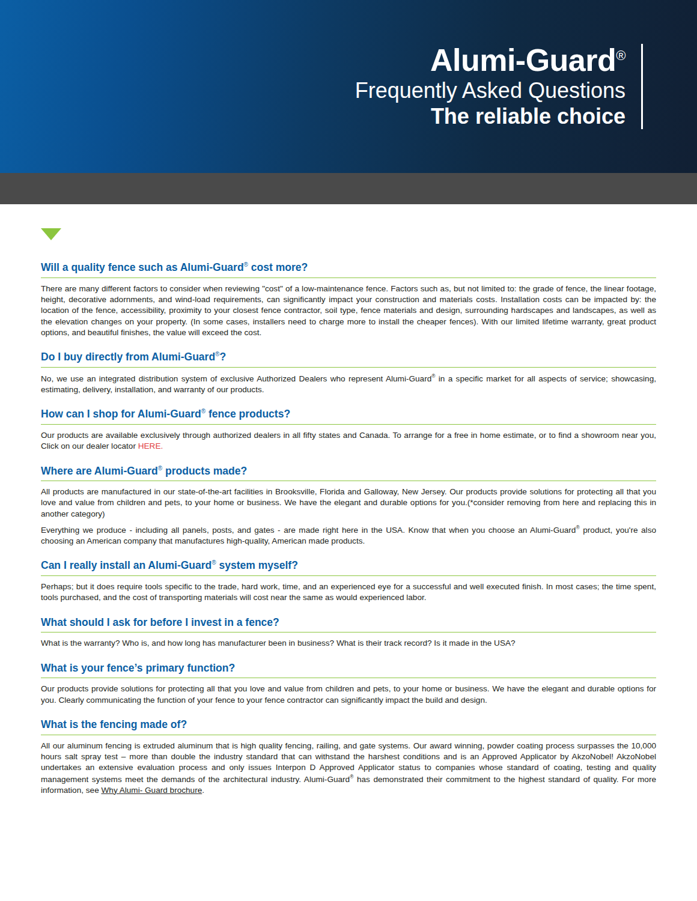Alumi-Guard®
Frequently Asked Questions
The reliable choice
Will a quality fence such as Alumi-Guard® cost more?
There are many different factors to consider when reviewing "cost" of a low-maintenance fence. Factors such as, but not limited to: the grade of fence, the linear footage, height, decorative adornments, and wind-load requirements, can significantly impact your construction and materials costs. Installation costs can be impacted by: the location of the fence, accessibility, proximity to your closest fence contractor, soil type, fence materials and design, surrounding hardscapes and landscapes, as well as the elevation changes on your property. (In some cases, installers need to charge more to install the cheaper fences). With our limited lifetime warranty, great product options, and beautiful finishes, the value will exceed the cost.
Do I buy directly from Alumi-Guard®?
No, we use an integrated distribution system of exclusive Authorized Dealers who represent Alumi-Guard® in a specific market for all aspects of service; showcasing, estimating, delivery, installation, and warranty of our products.
How can I shop for Alumi-Guard® fence products?
Our products are available exclusively through authorized dealers in all fifty states and Canada. To arrange for a free in home estimate, or to find a showroom near you, Click on our dealer locator HERE.
Where are Alumi-Guard® products made?
All products are manufactured in our state-of-the-art facilities in Brooksville, Florida and Galloway, New Jersey. Our products provide solutions for protecting all that you love and value from children and pets, to your home or business. We have the elegant and durable options for you.(*consider removing from here and replacing this in another category)
Everything we produce - including all panels, posts, and gates - are made right here in the USA. Know that when you choose an Alumi-Guard® product, you're also choosing an American company that manufactures high-quality, American made products.
Can I really install an Alumi-Guard® system myself?
Perhaps; but it does require tools specific to the trade, hard work, time, and an experienced eye for a successful and well executed finish. In most cases; the time spent, tools purchased, and the cost of transporting materials will cost near the same as would experienced labor.
What should I ask for before I invest in a fence?
What is the warranty? Who is, and how long has manufacturer been in business? What is their track record? Is it made in the USA?
What is your fence’s primary function?
Our products provide solutions for protecting all that you love and value from children and pets, to your home or business. We have the elegant and durable options for you. Clearly communicating the function of your fence to your fence contractor can significantly impact the build and design.
What is the fencing made of?
All our aluminum fencing is extruded aluminum that is high quality fencing, railing, and gate systems. Our award winning, powder coating process surpasses the 10,000 hours salt spray test – more than double the industry standard that can withstand the harshest conditions and is an Approved Applicator by AkzoNobel! AkzoNobel undertakes an extensive evaluation process and only issues Interpon D Approved Applicator status to companies whose standard of coating, testing and quality management systems meet the demands of the architectural industry. Alumi-Guard® has demonstrated their commitment to the highest standard of quality. For more information, see Why Alumi- Guard brochure.